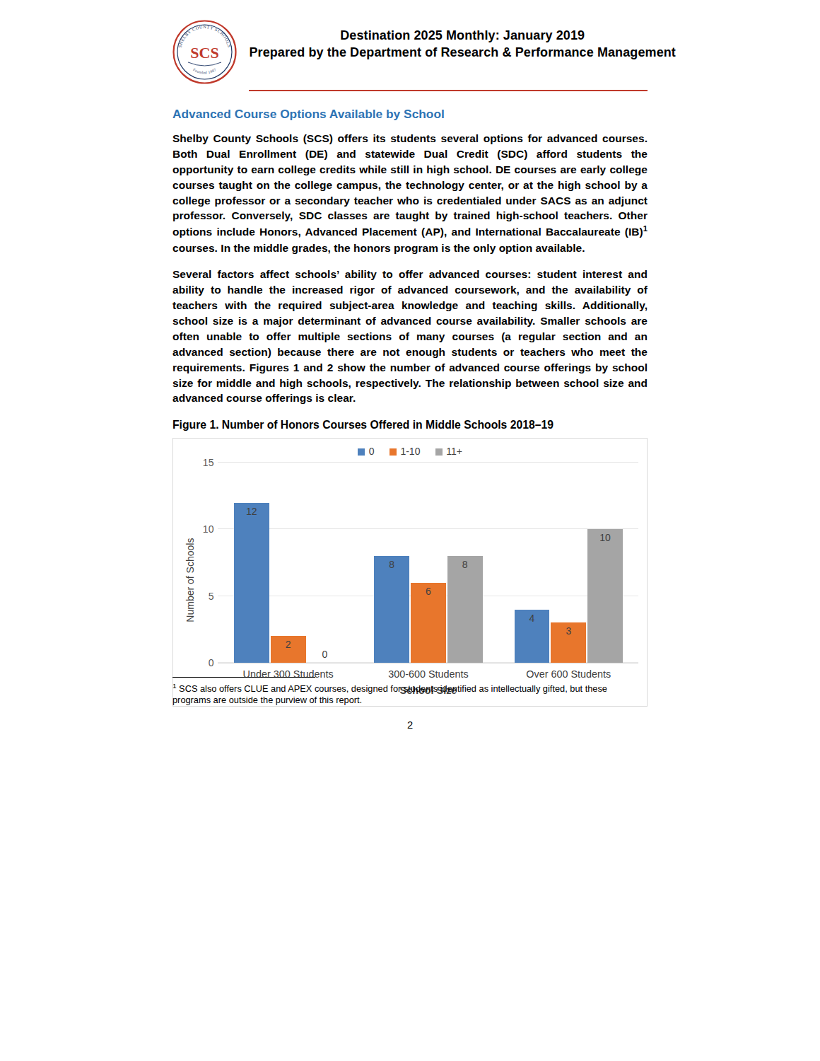SHELBY COUNTY SCHOOLS Founded 1867 SCS
Destination 2025 Monthly: January 2019
Prepared by the Department of Research & Performance Management
Advanced Course Options Available by School
Shelby County Schools (SCS) offers its students several options for advanced courses. Both Dual Enrollment (DE) and statewide Dual Credit (SDC) afford students the opportunity to earn college credits while still in high school. DE courses are early college courses taught on the college campus, the technology center, or at the high school by a college professor or a secondary teacher who is credentialed under SACS as an adjunct professor. Conversely, SDC classes are taught by trained high-school teachers. Other options include Honors, Advanced Placement (AP), and International Baccalaureate (IB)1 courses. In the middle grades, the honors program is the only option available.
Several factors affect schools’ ability to offer advanced courses: student interest and ability to handle the increased rigor of advanced coursework, and the availability of teachers with the required subject-area knowledge and teaching skills. Additionally, school size is a major determinant of advanced course availability. Smaller schools are often unable to offer multiple sections of many courses (a regular section and an advanced section) because there are not enough students or teachers who meet the requirements. Figures 1 and 2 show the number of advanced course offerings by school size for middle and high schools, respectively. The relationship between school size and advanced course offerings is clear.
Figure 1. Number of Honors Courses Offered in Middle Schools 2018–19
0 1-10 11+
Number of Schools
0
5
10
15
12
2
0
8
6
8
4
3
10
Under 300 Students 300-600 Students Over 600 Students
School Size
1 SCS also offers CLUE and APEX courses, designed for students identified as intellectually gifted, but these programs are outside the purview of this report.
2